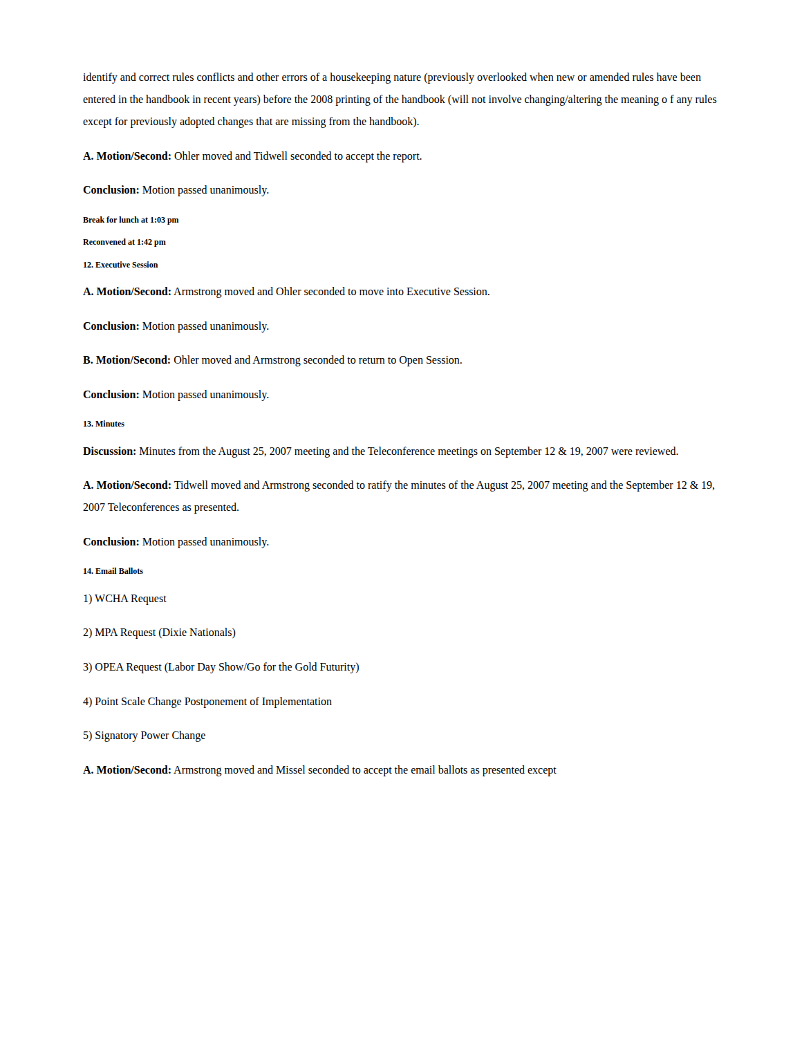identify and correct rules conflicts and other errors of a housekeeping nature (previously overlooked when new or amended rules have been entered in the handbook in recent years) before the 2008 printing of the handbook (will not involve changing/altering the meaning o f any rules except for previously adopted changes that are missing from the handbook).
A. Motion/Second: Ohler moved and Tidwell seconded to accept the report.
Conclusion: Motion passed unanimously.
Break for lunch at 1:03 pm
Reconvened at 1:42 pm
12. Executive Session
A. Motion/Second: Armstrong moved and Ohler seconded to move into Executive Session.
Conclusion: Motion passed unanimously.
B. Motion/Second: Ohler moved and Armstrong seconded to return to Open Session.
Conclusion: Motion passed unanimously.
13. Minutes
Discussion: Minutes from the August 25, 2007 meeting and the Teleconference meetings on September 12 & 19, 2007 were reviewed.
A. Motion/Second: Tidwell moved and Armstrong seconded to ratify the minutes of the August 25, 2007 meeting and the September 12 & 19, 2007 Teleconferences as presented.
Conclusion: Motion passed unanimously.
14. Email Ballots
1) WCHA Request
2) MPA Request (Dixie Nationals)
3) OPEA Request (Labor Day Show/Go for the Gold Futurity)
4) Point Scale Change Postponement of Implementation
5) Signatory Power Change
A. Motion/Second: Armstrong moved and Missel seconded to accept the email ballots as presented except